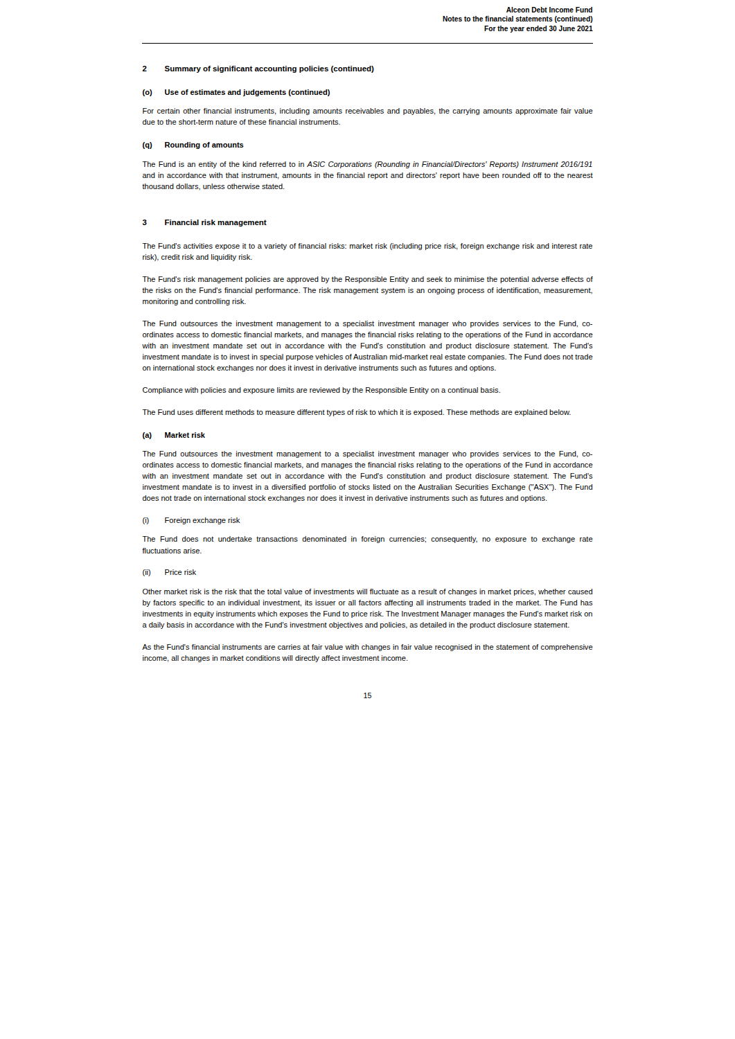Alceon Debt Income Fund
Notes to the financial statements (continued)
For the year ended 30 June 2021
2 Summary of significant accounting policies (continued)
(o) Use of estimates and judgements (continued)
For certain other financial instruments, including amounts receivables and payables, the carrying amounts approximate fair value due to the short-term nature of these financial instruments.
(q) Rounding of amounts
The Fund is an entity of the kind referred to in ASIC Corporations (Rounding in Financial/Directors' Reports) Instrument 2016/191 and in accordance with that instrument, amounts in the financial report and directors' report have been rounded off to the nearest thousand dollars, unless otherwise stated.
3 Financial risk management
The Fund's activities expose it to a variety of financial risks: market risk (including price risk, foreign exchange risk and interest rate risk), credit risk and liquidity risk.
The Fund's risk management policies are approved by the Responsible Entity and seek to minimise the potential adverse effects of the risks on the Fund's financial performance. The risk management system is an ongoing process of identification, measurement, monitoring and controlling risk.
The Fund outsources the investment management to a specialist investment manager who provides services to the Fund, co-ordinates access to domestic financial markets, and manages the financial risks relating to the operations of the Fund in accordance with an investment mandate set out in accordance with the Fund's constitution and product disclosure statement. The Fund's investment mandate is to invest in special purpose vehicles of Australian mid-market real estate companies. The Fund does not trade on international stock exchanges nor does it invest in derivative instruments such as futures and options.
Compliance with policies and exposure limits are reviewed by the Responsible Entity on a continual basis.
The Fund uses different methods to measure different types of risk to which it is exposed. These methods are explained below.
(a) Market risk
The Fund outsources the investment management to a specialist investment manager who provides services to the Fund, co-ordinates access to domestic financial markets, and manages the financial risks relating to the operations of the Fund in accordance with an investment mandate set out in accordance with the Fund's constitution and product disclosure statement. The Fund's investment mandate is to invest in a diversified portfolio of stocks listed on the Australian Securities Exchange ("ASX"). The Fund does not trade on international stock exchanges nor does it invest in derivative instruments such as futures and options.
(i) Foreign exchange risk
The Fund does not undertake transactions denominated in foreign currencies; consequently, no exposure to exchange rate fluctuations arise.
(ii) Price risk
Other market risk is the risk that the total value of investments will fluctuate as a result of changes in market prices, whether caused by factors specific to an individual investment, its issuer or all factors affecting all instruments traded in the market. The Fund has investments in equity instruments which exposes the Fund to price risk. The Investment Manager manages the Fund's market risk on a daily basis in accordance with the Fund's investment objectives and policies, as detailed in the product disclosure statement.
As the Fund's financial instruments are carries at fair value with changes in fair value recognised in the statement of comprehensive income, all changes in market conditions will directly affect investment income.
15